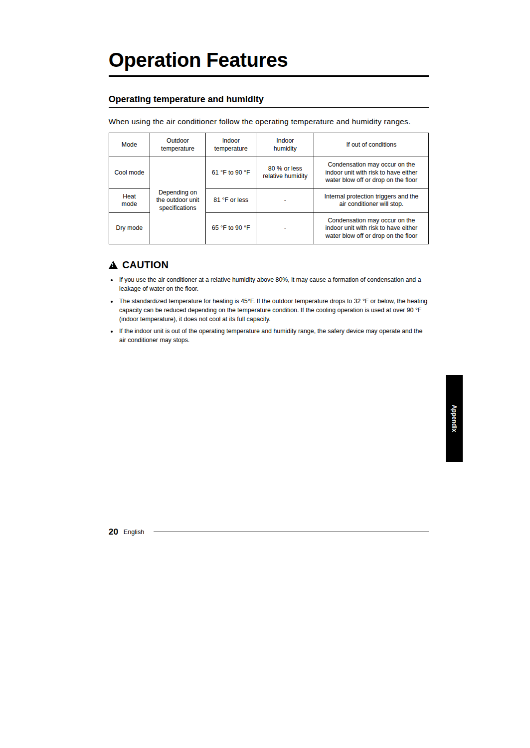Operation Features
Operating temperature and humidity
When using the air conditioner follow the operating temperature and humidity ranges.
| Mode | Outdoor temperature | Indoor temperature | Indoor humidity | If out of conditions |
| --- | --- | --- | --- | --- |
| Cool mode | Depending on the outdoor unit specifications | 61 °F to 90 °F | 80 % or less relative humidity | Condensation may occur on the indoor unit with risk to have either water blow off or drop on the floor |
| Heat mode | 81 °F or less | - | Internal protection triggers and the air conditioner will stop. |
| Dry mode | 65 °F to 90 °F | - | Condensation may occur on the indoor unit with risk to have either water blow off or drop on the floor |
CAUTION
If you use the air conditioner at a relative humidity above 80%, it may cause a formation of condensation and a leakage of water on the floor.
The standardized temperature for heating is 45°F. If the outdoor temperature drops to 32 °F or below, the heating capacity can be reduced depending on the temperature condition. If the cooling operation is used at over 90 °F (indoor temperature), it does not cool at its full capacity.
If the indoor unit is out of the operating temperature and humidity range, the safery device may operate and the air conditioner may stops.
Appendix
20 English